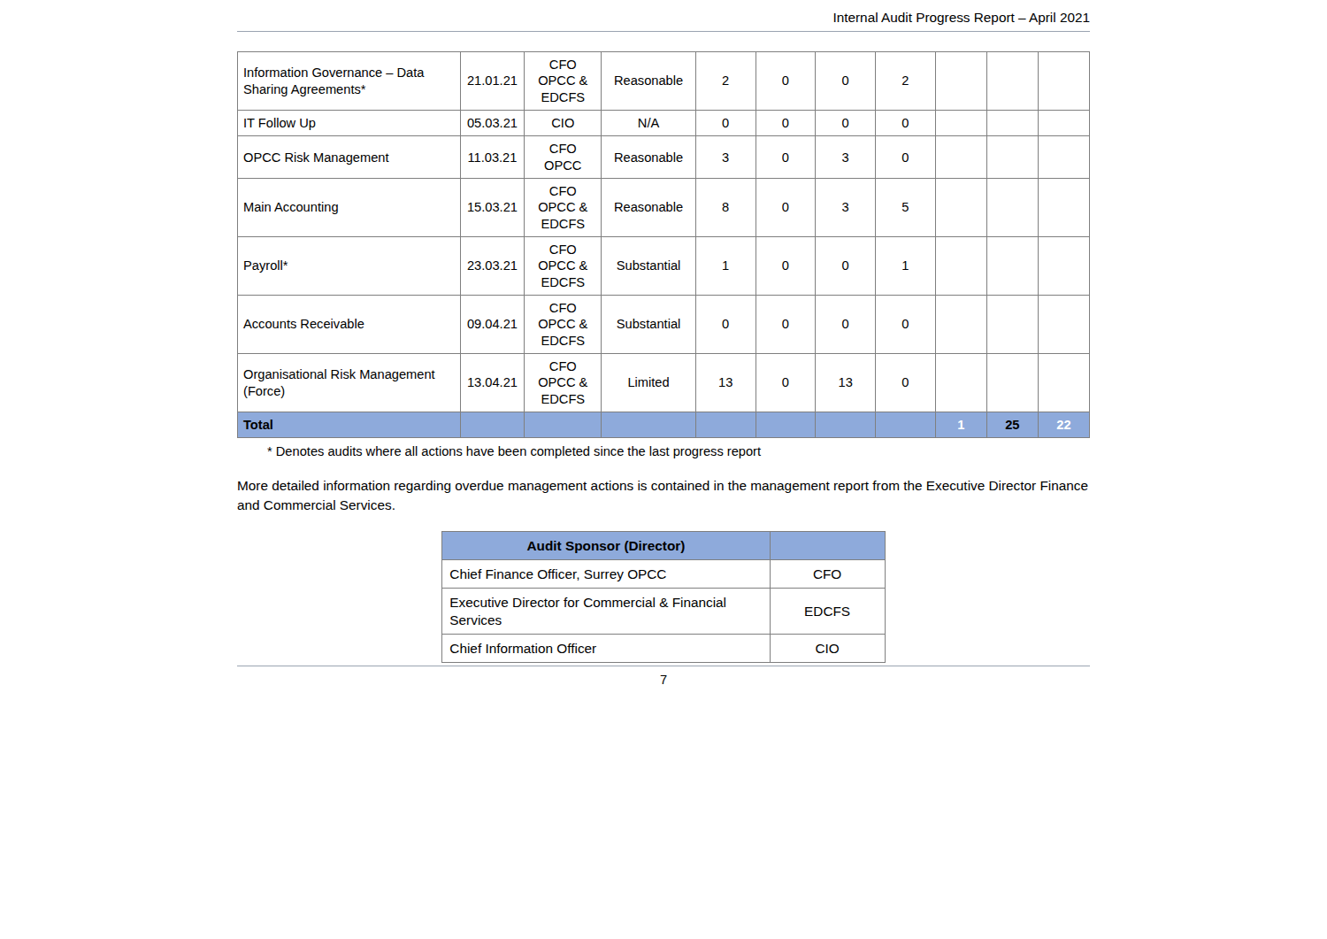Internal Audit Progress Report – April 2021
| Information Governance – Data Sharing Agreements* | 21.01.21 | CFO OPCC & EDCFS | Reasonable | 2 | 0 | 0 | 2 | | | |
| IT Follow Up | 05.03.21 | CIO | N/A | 0 | 0 | 0 | 0 | | | |
| OPCC Risk Management | 11.03.21 | CFO OPCC | Reasonable | 3 | 0 | 3 | 0 | | | |
| Main Accounting | 15.03.21 | CFO OPCC & EDCFS | Reasonable | 8 | 0 | 3 | 5 | | | |
| Payroll* | 23.03.21 | CFO OPCC & EDCFS | Substantial | 1 | 0 | 0 | 1 | | | |
| Accounts Receivable | 09.04.21 | CFO OPCC & EDCFS | Substantial | 0 | 0 | 0 | 0 | | | |
| Organisational Risk Management (Force) | 13.04.21 | CFO OPCC & EDCFS | Limited | 13 | 0 | 13 | 0 | | | |
| Total | | | | | | | | 1 | 25 | 22 |
* Denotes audits where all actions have been completed since the last progress report
More detailed information regarding overdue management actions is contained in the management report from the Executive Director Finance and Commercial Services.
| Audit Sponsor (Director) | |
| --- | --- |
| Chief Finance Officer, Surrey OPCC | CFO |
| Executive Director for Commercial & Financial Services | EDCFS |
| Chief Information Officer | CIO |
7